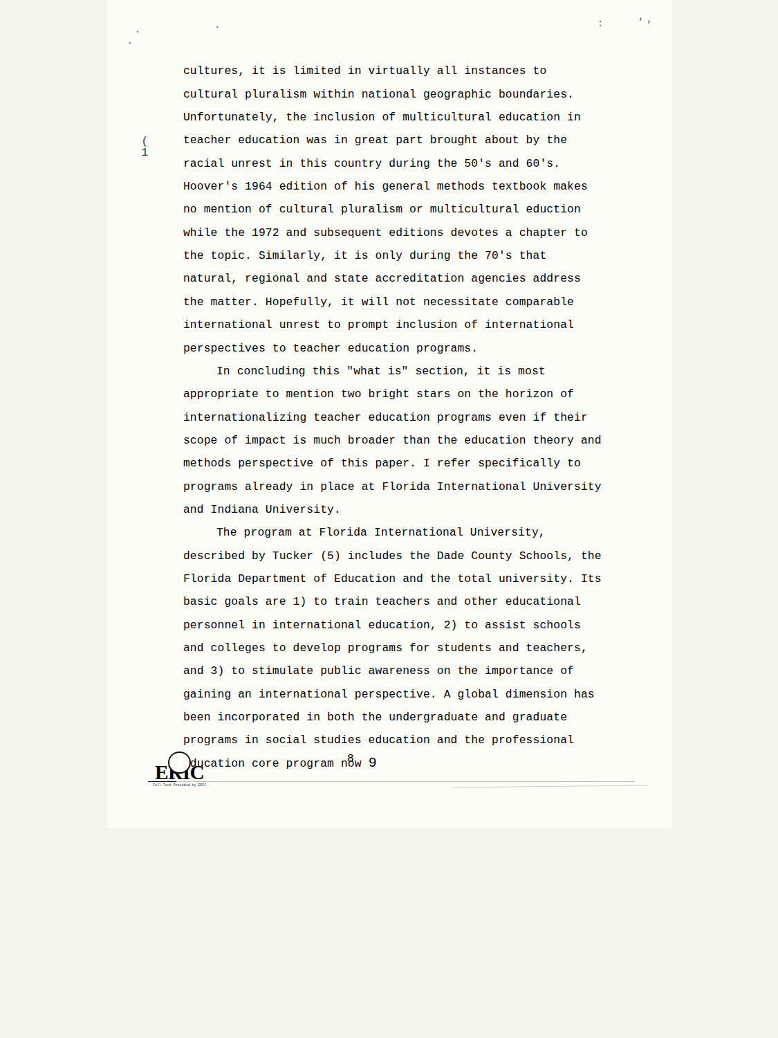. . . : ' '
( 1
cultures, it is limited in virtually all instances to cultural pluralism within national geographic boundaries. Unfortunately, the inclusion of multicultural education in teacher education was in great part brought about by the racial unrest in this country during the 50's and 60's. Hoover's 1964 edition of his general methods textbook makes no mention of cultural pluralism or multicultural eduction while the 1972 and subsequent editions devotes a chapter to the topic. Similarly, it is only during the 70's that natural, regional and state accreditation agencies address the matter. Hopefully, it will not necessitate comparable international unrest to prompt inclusion of international perspectives to teacher education programs.
In concluding this "what is" section, it is most appropriate to mention two bright stars on the horizon of internationalizing teacher education programs even if their scope of impact is much broader than the education theory and methods perspective of this paper. I refer specifically to programs already in place at Florida International University and Indiana University.
The program at Florida International University, described by Tucker (5) includes the Dade County Schools, the Florida Department of Education and the total university. Its basic goals are 1) to train teachers and other educational personnel in international education, 2) to assist schools and colleges to develop programs for students and teachers, and 3) to stimulate public awareness on the importance of gaining an international perspective. A global dimension has been incorporated in both the undergraduate and graduate programs in social studies education and the professional education core program now
ERIC
Full Text Provided by ERIC
89